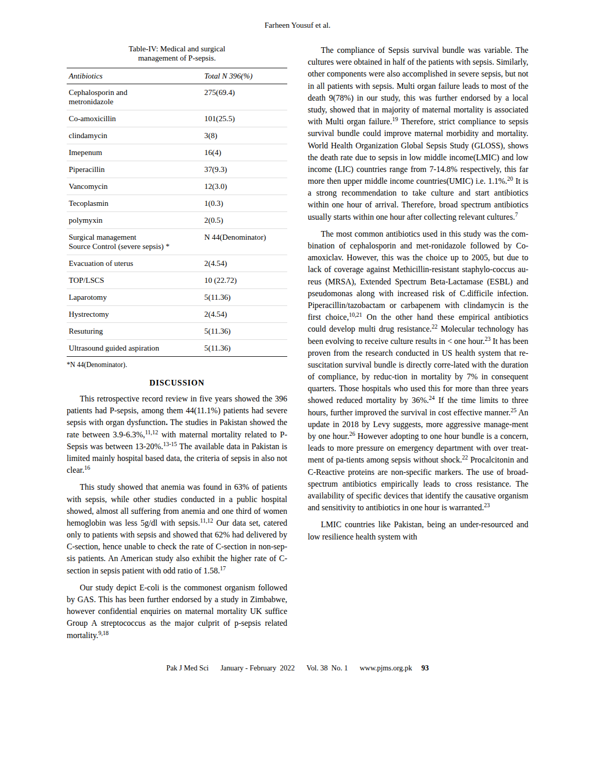Farheen Yousuf et al.
Table-IV: Medical and surgical management of P-sepsis.
| Antibiotics | Total N 396(%) |
| --- | --- |
| Cephalosporin and metronidazole | 275(69.4) |
| Co-amoxicillin | 101(25.5) |
| clindamycin | 3(8) |
| Imepenum | 16(4) |
| Piperacillin | 37(9.3) |
| Vancomycin | 12(3.0) |
| Tecoplasmin | 1(0.3) |
| polymyxin | 2(0.5) |
| Surgical management Source Control (severe sepsis) * | N 44(Denominator) |
| Evacuation of uterus | 2(4.54) |
| TOP/LSCS | 10 (22.72) |
| Laparotomy | 5(11.36) |
| Hystrectomy | 2(4.54) |
| Resuturing | 5(11.36) |
| Ultrasound guided aspiration | 5(11.36) |
*N 44(Denominator).
DISCUSSION
This retrospective record review in five years showed the 396 patients had P-sepsis, among them 44(11.1%) patients had severe sepsis with organ dysfunction. The studies in Pakistan showed the rate between 3.9-6.3%,11,12 with maternal mortality related to P-Sepsis was between 13-20%.13-15 The available data in Pakistan is limited mainly hospital based data, the criteria of sepsis in also not clear.16
This study showed that anemia was found in 63% of patients with sepsis, while other studies conducted in a public hospital showed, almost all suffering from anemia and one third of women hemoglobin was less 5g/dl with sepsis.11,12 Our data set, catered only to patients with sepsis and showed that 62% had delivered by C-section, hence unable to check the rate of C-section in non-sepsis patients. An American study also exhibit the higher rate of C-section in sepsis patient with odd ratio of 1.58.17
Our study depict E-coli is the commonest organism followed by GAS. This has been further endorsed by a study in Zimbabwe, however confidential enquiries on maternal mortality UK suffice Group A streptococcus as the major culprit of p-sepsis related mortality.9,18
The compliance of Sepsis survival bundle was variable. The cultures were obtained in half of the patients with sepsis. Similarly, other components were also accomplished in severe sepsis, but not in all patients with sepsis. Multi organ failure leads to most of the death 9(78%) in our study, this was further endorsed by a local study, showed that in majority of maternal mortality is associated with Multi organ failure.19 Therefore, strict compliance to sepsis survival bundle could improve maternal morbidity and mortality. World Health Organization Global Sepsis Study (GLOSS), shows the death rate due to sepsis in low middle income(LMIC) and low income (LIC) countries range from 7-14.8% respectively, this far more then upper middle income countries(UMIC) i.e. 1.1%.20 It is a strong recommendation to take culture and start antibiotics within one hour of arrival. Therefore, broad spectrum antibiotics usually starts within one hour after collecting relevant cultures.7
The most common antibiotics used in this study was the combination of cephalosporin and met-ronidazole followed by Co-amoxiclav. However, this was the choice up to 2005, but due to lack of coverage against Methicillin-resistant staphylo-coccus aureus (MRSA), Extended Spectrum Beta-Lactamase (ESBL) and pseudomonas along with increased risk of C.difficile infection. Piperacillin/tazobactam or carbapenem with clindamycin is the first choice,10,21 On the other hand these empirical antibiotics could develop multi drug resistance.22 Molecular technology has been evolving to receive culture results in < one hour.23 It has been proven from the research conducted in US health system that resuscitation survival bundle is directly corre-lated with the duration of compliance, by reduc-tion in mortality by 7% in consequent quarters. Those hospitals who used this for more than three years showed reduced mortality by 36%.24 If the time limits to three hours, further improved the survival in cost effective manner.25 An update in 2018 by Levy suggests, more aggressive manage-ment by one hour.26 However adopting to one hour bundle is a concern, leads to more pressure on emergency department with over treatment of pa-tients among sepsis without shock.22 Procalcitonin and C-Reactive proteins are non-specific markers. The use of broad-spectrum antibiotics empirically leads to cross resistance. The availability of specific devices that identify the causative organism and sensitivity to antibiotics in one hour is warranted.23
LMIC countries like Pakistan, being an under-resourced and low resilience health system with
Pak J Med Sci January - February 2022 Vol. 38 No. 1 www.pjms.org.pk93